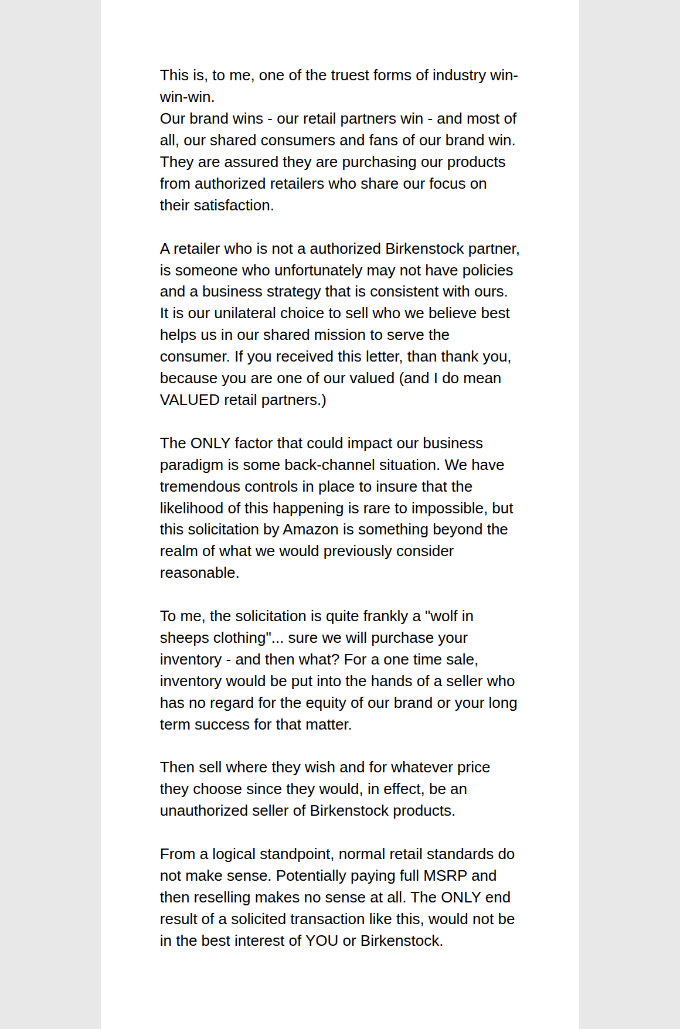This is, to me, one of the truest forms of industry win-win-win.
Our brand wins - our retail partners win - and most of all, our shared consumers and fans of our brand win. They are assured they are purchasing our products from authorized retailers who share our focus on their satisfaction.
A retailer who is not a authorized Birkenstock partner, is someone who unfortunately may not have policies and a business strategy that is consistent with ours. It is our unilateral choice to sell who we believe best helps us in our shared mission to serve the consumer. If you received this letter, than thank you, because you are one of our valued (and I do mean VALUED retail partners.)
The ONLY factor that could impact our business paradigm is some back-channel situation. We have tremendous controls in place to insure that the likelihood of this happening is rare to impossible, but this solicitation by Amazon is something beyond the realm of what we would previously consider reasonable.
To me, the solicitation is quite frankly a "wolf in sheeps clothing"... sure we will purchase your inventory - and then what? For a one time sale, inventory would be put into the hands of a seller who has no regard for the equity of our brand or your long term success for that matter.
Then sell where they wish and for whatever price they choose since they would, in effect, be an unauthorized seller of Birkenstock products.
From a logical standpoint, normal retail standards do not make sense. Potentially paying full MSRP and then reselling makes no sense at all. The ONLY end result of a solicited transaction like this, would not be in the best interest of YOU or Birkenstock.